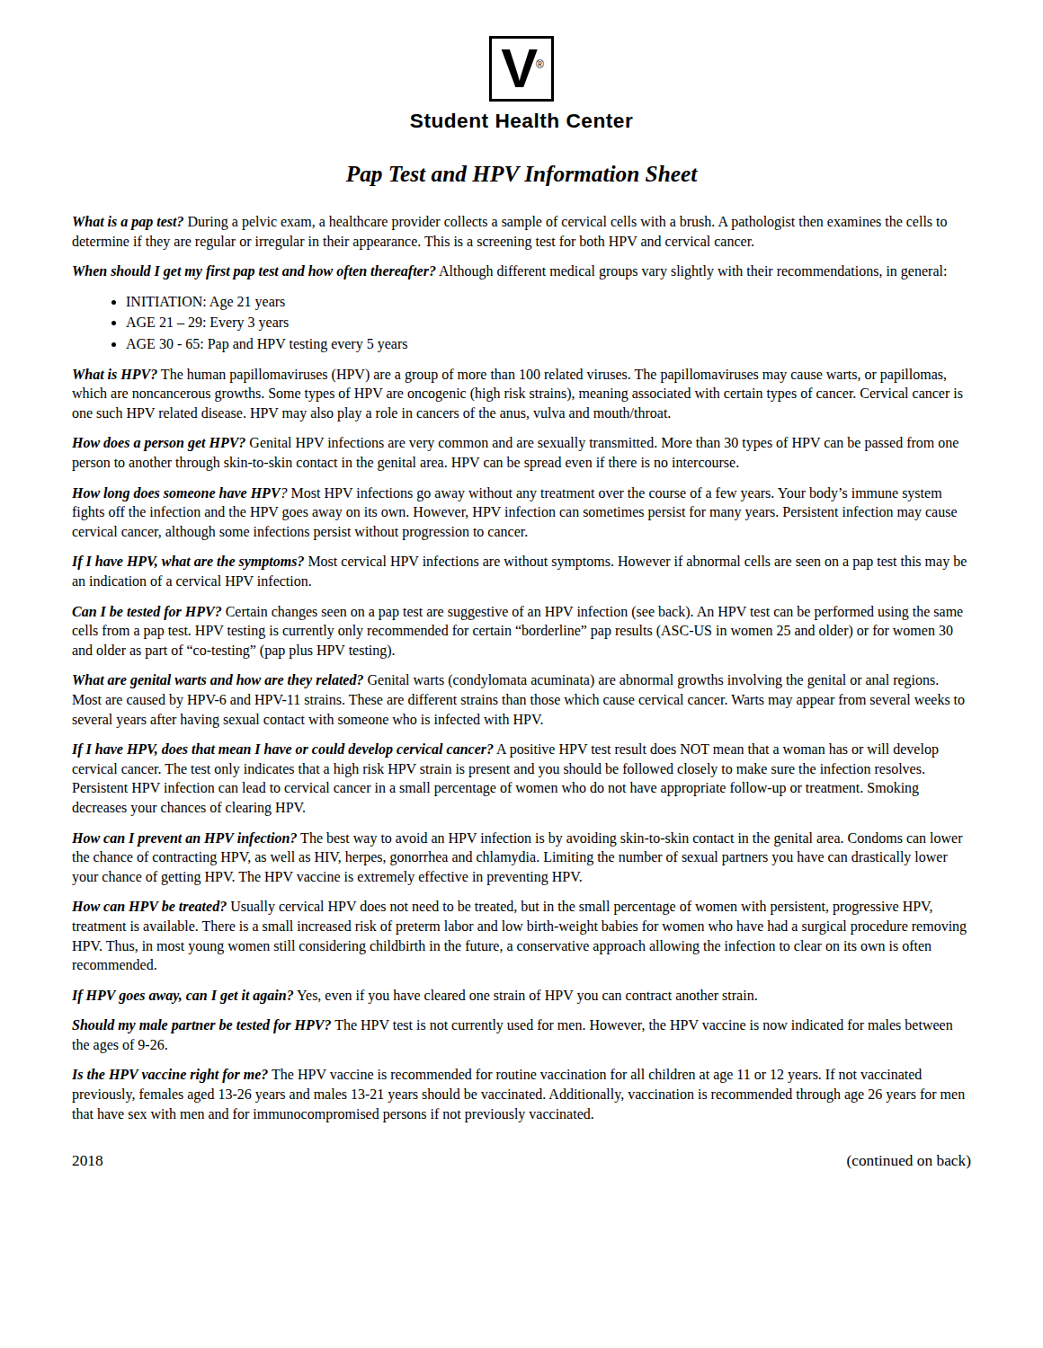V®
Student Health Center
Pap Test and HPV Information Sheet
What is a pap test? During a pelvic exam, a healthcare provider collects a sample of cervical cells with a brush. A pathologist then examines the cells to determine if they are regular or irregular in their appearance. This is a screening test for both HPV and cervical cancer.
When should I get my first pap test and how often thereafter? Although different medical groups vary slightly with their recommendations, in general:
INITIATION: Age 21 years
AGE 21 – 29: Every 3 years
AGE 30 - 65: Pap and HPV testing every 5 years
What is HPV? The human papillomaviruses (HPV) are a group of more than 100 related viruses. The papillomaviruses may cause warts, or papillomas, which are noncancerous growths. Some types of HPV are oncogenic (high risk strains), meaning associated with certain types of cancer. Cervical cancer is one such HPV related disease. HPV may also play a role in cancers of the anus, vulva and mouth/throat.
How does a person get HPV? Genital HPV infections are very common and are sexually transmitted. More than 30 types of HPV can be passed from one person to another through skin-to-skin contact in the genital area. HPV can be spread even if there is no intercourse.
How long does someone have HPV? Most HPV infections go away without any treatment over the course of a few years. Your body’s immune system fights off the infection and the HPV goes away on its own. However, HPV infection can sometimes persist for many years. Persistent infection may cause cervical cancer, although some infections persist without progression to cancer.
If I have HPV, what are the symptoms? Most cervical HPV infections are without symptoms. However if abnormal cells are seen on a pap test this may be an indication of a cervical HPV infection.
Can I be tested for HPV? Certain changes seen on a pap test are suggestive of an HPV infection (see back). An HPV test can be performed using the same cells from a pap test. HPV testing is currently only recommended for certain “borderline” pap results (ASC-US in women 25 and older) or for women 30 and older as part of “co-testing” (pap plus HPV testing).
What are genital warts and how are they related? Genital warts (condylomata acuminata) are abnormal growths involving the genital or anal regions. Most are caused by HPV-6 and HPV-11 strains. These are different strains than those which cause cervical cancer. Warts may appear from several weeks to several years after having sexual contact with someone who is infected with HPV.
If I have HPV, does that mean I have or could develop cervical cancer? A positive HPV test result does NOT mean that a woman has or will develop cervical cancer. The test only indicates that a high risk HPV strain is present and you should be followed closely to make sure the infection resolves. Persistent HPV infection can lead to cervical cancer in a small percentage of women who do not have appropriate follow-up or treatment. Smoking decreases your chances of clearing HPV.
How can I prevent an HPV infection? The best way to avoid an HPV infection is by avoiding skin-to-skin contact in the genital area. Condoms can lower the chance of contracting HPV, as well as HIV, herpes, gonorrhea and chlamydia. Limiting the number of sexual partners you have can drastically lower your chance of getting HPV. The HPV vaccine is extremely effective in preventing HPV.
How can HPV be treated? Usually cervical HPV does not need to be treated, but in the small percentage of women with persistent, progressive HPV, treatment is available. There is a small increased risk of preterm labor and low birth-weight babies for women who have had a surgical procedure removing HPV. Thus, in most young women still considering childbirth in the future, a conservative approach allowing the infection to clear on its own is often recommended.
If HPV goes away, can I get it again? Yes, even if you have cleared one strain of HPV you can contract another strain.
Should my male partner be tested for HPV? The HPV test is not currently used for men. However, the HPV vaccine is now indicated for males between the ages of 9-26.
Is the HPV vaccine right for me? The HPV vaccine is recommended for routine vaccination for all children at age 11 or 12 years. If not vaccinated previously, females aged 13-26 years and males 13-21 years should be vaccinated. Additionally, vaccination is recommended through age 26 years for men that have sex with men and for immunocompromised persons if not previously vaccinated.
2018
(continued on back)